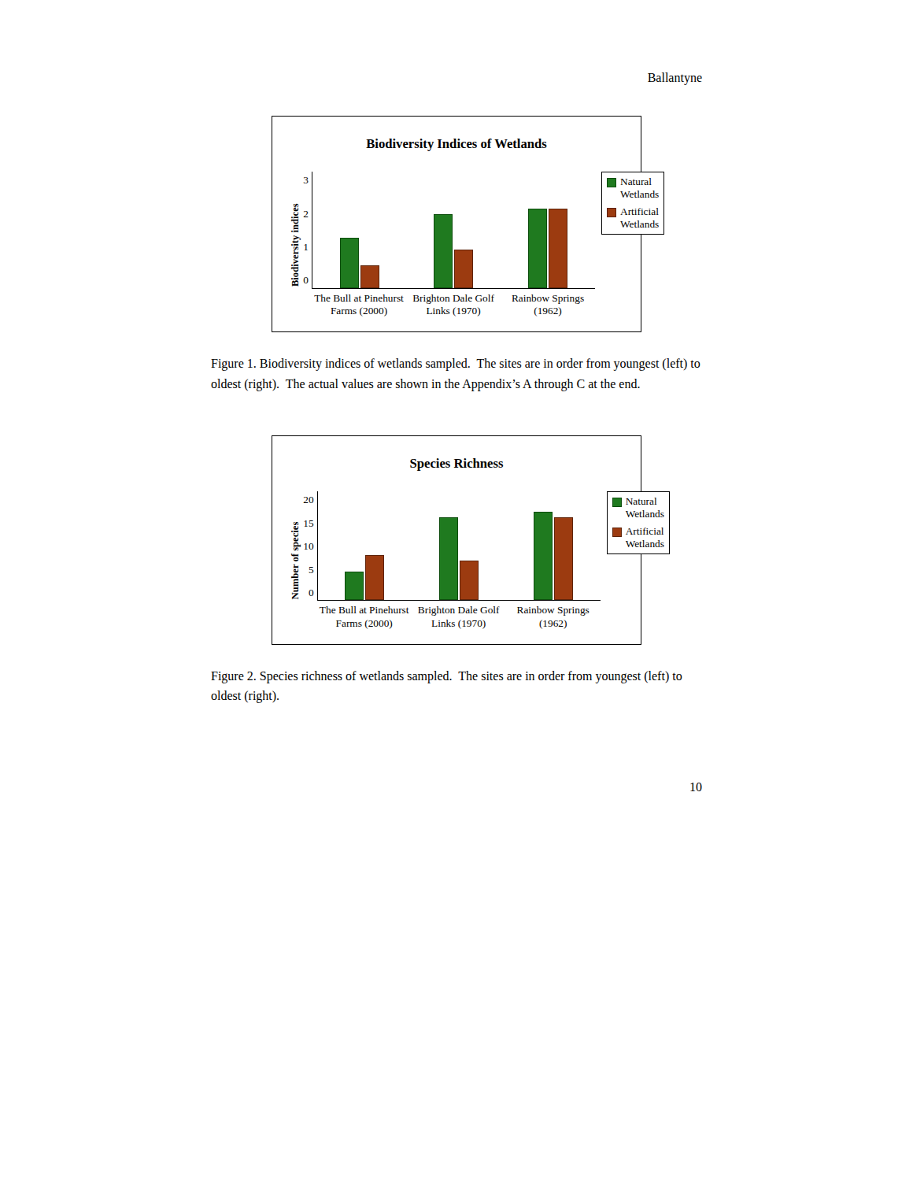Ballantyne
Biodiversity Indices of Wetlands
Biodiversity indices
3 2 1 0
The Bull at Pinehurst Farms (2000)
Brighton Dale Golf Links (1970)
Rainbow Springs (1962)
Natural
Wetlands
Artificial
Wetlands
Figure 1. Biodiversity indices of wetlands sampled. The sites are in order from youngest (left) to oldest (right). The actual values are shown in the Appendix’s A through C at the end.
Species Richness
Number of species
20 15 10 5 0
The Bull at Pinehurst Farms (2000)
Brighton Dale Golf Links (1970)
Rainbow Springs (1962)
Natural
Wetlands
Artificial
Wetlands
Figure 2. Species richness of wetlands sampled. The sites are in order from youngest (left) to oldest (right).
10